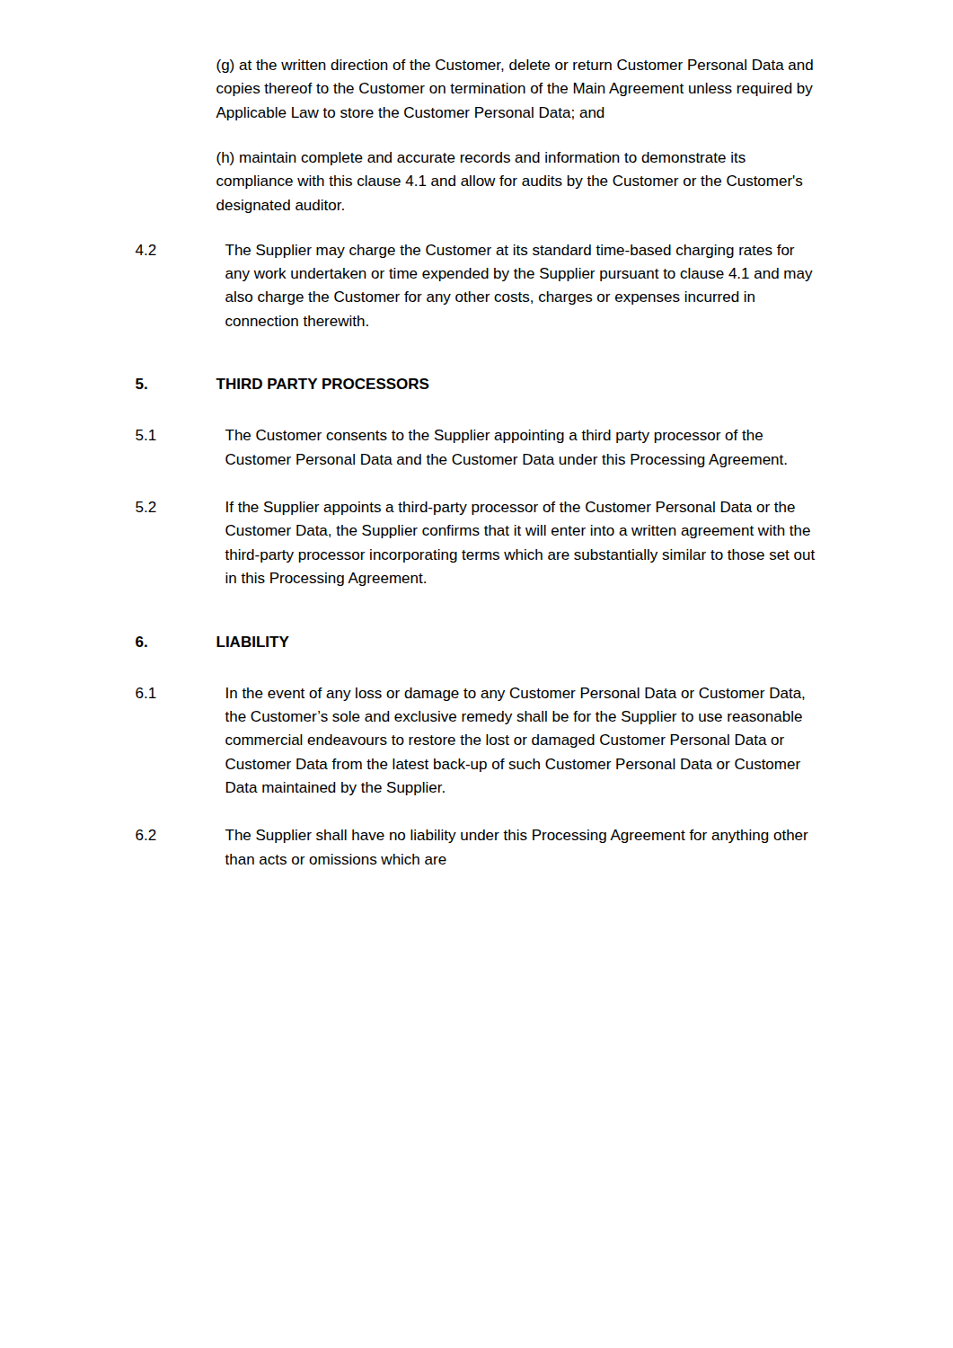(g) at the written direction of the Customer, delete or return Customer Personal Data and copies thereof to the Customer on termination of the Main Agreement unless required by Applicable Law to store the Customer Personal Data; and
(h) maintain complete and accurate records and information to demonstrate its compliance with this clause 4.1 and allow for audits by the Customer or the Customer's designated auditor.
4.2
The Supplier may charge the Customer at its standard time-based charging rates for any work undertaken or time expended by the Supplier pursuant to clause 4.1 and may also charge the Customer for any other costs, charges or expenses incurred in connection therewith.
5.
THIRD PARTY PROCESSORS
5.1
The Customer consents to the Supplier appointing a third party processor of the Customer Personal Data and the Customer Data under this Processing Agreement.
5.2
If the Supplier appoints a third-party processor of the Customer Personal Data or the Customer Data, the Supplier confirms that it will enter into a written agreement with the third-party processor incorporating terms which are substantially similar to those set out in this Processing Agreement.
6.
LIABILITY
6.1
In the event of any loss or damage to any Customer Personal Data or Customer Data, the Customer’s sole and exclusive remedy shall be for the Supplier to use reasonable commercial endeavours to restore the lost or damaged Customer Personal Data or Customer Data from the latest back-up of such Customer Personal Data or Customer Data maintained by the Supplier.
6.2
The Supplier shall have no liability under this Processing Agreement for anything other than acts or omissions which are